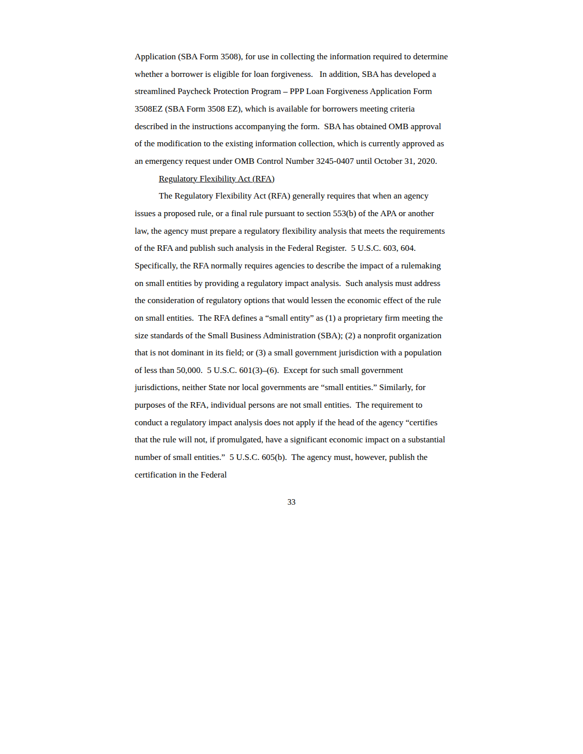Application (SBA Form 3508), for use in collecting the information required to determine whether a borrower is eligible for loan forgiveness. In addition, SBA has developed a streamlined Paycheck Protection Program – PPP Loan Forgiveness Application Form 3508EZ (SBA Form 3508 EZ), which is available for borrowers meeting criteria described in the instructions accompanying the form. SBA has obtained OMB approval of the modification to the existing information collection, which is currently approved as an emergency request under OMB Control Number 3245-0407 until October 31, 2020.
Regulatory Flexibility Act (RFA)
The Regulatory Flexibility Act (RFA) generally requires that when an agency issues a proposed rule, or a final rule pursuant to section 553(b) of the APA or another law, the agency must prepare a regulatory flexibility analysis that meets the requirements of the RFA and publish such analysis in the Federal Register. 5 U.S.C. 603, 604. Specifically, the RFA normally requires agencies to describe the impact of a rulemaking on small entities by providing a regulatory impact analysis. Such analysis must address the consideration of regulatory options that would lessen the economic effect of the rule on small entities. The RFA defines a “small entity” as (1) a proprietary firm meeting the size standards of the Small Business Administration (SBA); (2) a nonprofit organization that is not dominant in its field; or (3) a small government jurisdiction with a population of less than 50,000. 5 U.S.C. 601(3)–(6). Except for such small government jurisdictions, neither State nor local governments are “small entities.” Similarly, for purposes of the RFA, individual persons are not small entities. The requirement to conduct a regulatory impact analysis does not apply if the head of the agency “certifies that the rule will not, if promulgated, have a significant economic impact on a substantial number of small entities.” 5 U.S.C. 605(b). The agency must, however, publish the certification in the Federal
33